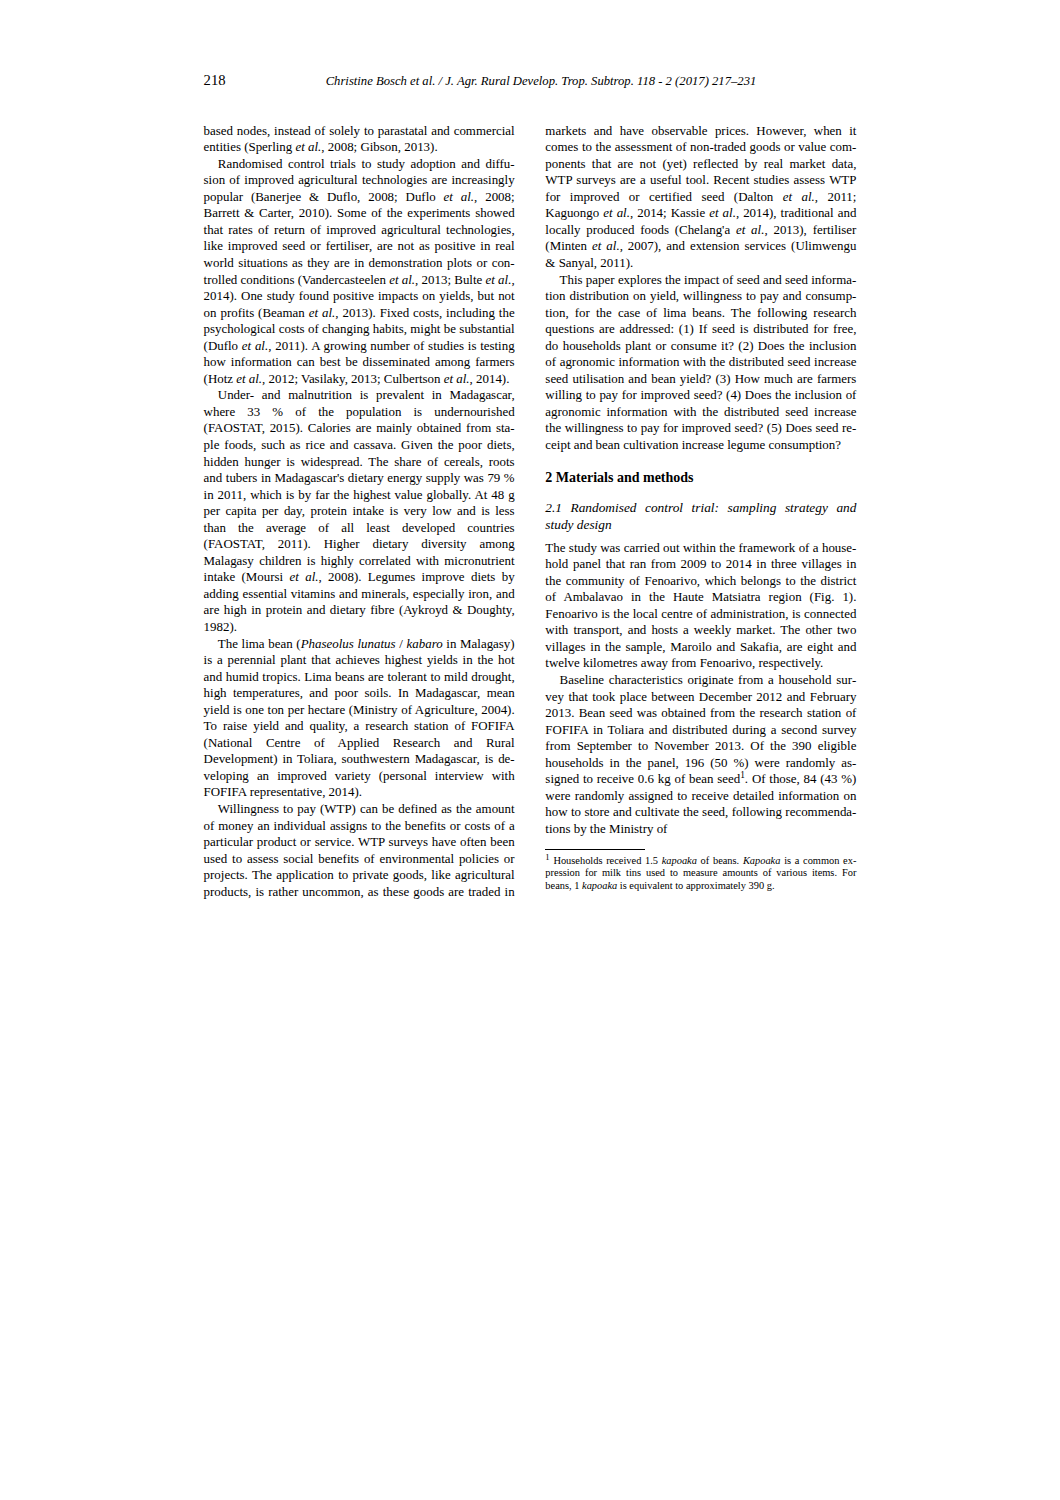218 Christine Bosch et al. / J. Agr. Rural Develop. Trop. Subtrop. 118 - 2 (2017) 217–231
based nodes, instead of solely to parastatal and commercial entities (Sperling et al., 2008; Gibson, 2013).
Randomised control trials to study adoption and diffusion of improved agricultural technologies are increasingly popular (Banerjee & Duflo, 2008; Duflo et al., 2008; Barrett & Carter, 2010). Some of the experiments showed that rates of return of improved agricultural technologies, like improved seed or fertiliser, are not as positive in real world situations as they are in demonstration plots or controlled conditions (Vandercasteelen et al., 2013; Bulte et al., 2014). One study found positive impacts on yields, but not on profits (Beaman et al., 2013). Fixed costs, including the psychological costs of changing habits, might be substantial (Duflo et al., 2011). A growing number of studies is testing how information can best be disseminated among farmers (Hotz et al., 2012; Vasilaky, 2013; Culbertson et al., 2014).
Under- and malnutrition is prevalent in Madagascar, where 33 % of the population is undernourished (FAOSTAT, 2015). Calories are mainly obtained from staple foods, such as rice and cassava. Given the poor diets, hidden hunger is widespread. The share of cereals, roots and tubers in Madagascar's dietary energy supply was 79 % in 2011, which is by far the highest value globally. At 48 g per capita per day, protein intake is very low and is less than the average of all least developed countries (FAOSTAT, 2011). Higher dietary diversity among Malagasy children is highly correlated with micronutrient intake (Moursi et al., 2008). Legumes improve diets by adding essential vitamins and minerals, especially iron, and are high in protein and dietary fibre (Aykroyd & Doughty, 1982).
The lima bean (Phaseolus lunatus / kabaro in Malagasy) is a perennial plant that achieves highest yields in the hot and humid tropics. Lima beans are tolerant to mild drought, high temperatures, and poor soils. In Madagascar, mean yield is one ton per hectare (Ministry of Agriculture, 2004). To raise yield and quality, a research station of FOFIFA (National Centre of Applied Research and Rural Development) in Toliara, southwestern Madagascar, is developing an improved variety (personal interview with FOFIFA representative, 2014).
Willingness to pay (WTP) can be defined as the amount of money an individual assigns to the benefits or costs of a particular product or service. WTP surveys have often been used to assess social benefits of environmental policies or projects. The application to private goods, like agricultural products, is rather uncommon, as these goods are traded in markets and have observable prices. However, when it comes to the assessment of non-traded goods or value components that are not (yet) reflected by real market data, WTP surveys are a useful tool. Recent studies assess WTP for improved or certified seed (Dalton et al., 2011; Kaguongo et al., 2014; Kassie et al., 2014), traditional and locally produced foods (Chelang'a et al., 2013), fertiliser (Minten et al., 2007), and extension services (Ulimwengu & Sanyal, 2011).
This paper explores the impact of seed and seed information distribution on yield, willingness to pay and consumption, for the case of lima beans. The following research questions are addressed: (1) If seed is distributed for free, do households plant or consume it? (2) Does the inclusion of agronomic information with the distributed seed increase seed utilisation and bean yield? (3) How much are farmers willing to pay for improved seed? (4) Does the inclusion of agronomic information with the distributed seed increase the willingness to pay for improved seed? (5) Does seed receipt and bean cultivation increase legume consumption?
2 Materials and methods
2.1 Randomised control trial: sampling strategy and study design
The study was carried out within the framework of a household panel that ran from 2009 to 2014 in three villages in the community of Fenoarivo, which belongs to the district of Ambalavao in the Haute Matsiatra region (Fig. 1). Fenoarivo is the local centre of administration, is connected with transport, and hosts a weekly market. The other two villages in the sample, Maroilo and Sakafia, are eight and twelve kilometres away from Fenoarivo, respectively.
Baseline characteristics originate from a household survey that took place between December 2012 and February 2013. Bean seed was obtained from the research station of FOFIFA in Toliara and distributed during a second survey from September to November 2013. Of the 390 eligible households in the panel, 196 (50 %) were randomly assigned to receive 0.6 kg of bean seed1. Of those, 84 (43 %) were randomly assigned to receive detailed information on how to store and cultivate the seed, following recommendations by the Ministry of
1 Households received 1.5 kapoaka of beans. Kapoaka is a common expression for milk tins used to measure amounts of various items. For beans, 1 kapoaka is equivalent to approximately 390 g.